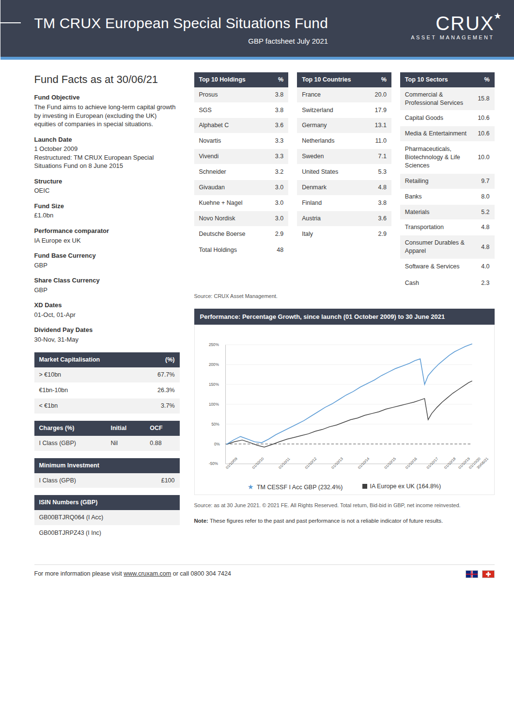TM CRUX European Special Situations Fund
GBP factsheet July 2021
CRUX★
ASSET MANAGEMENT
Fund Facts as at 30/06/21
Fund Objective
The Fund aims to achieve long-term capital growth by investing in European (excluding the UK) equities of companies in special situations.
Launch Date
1 October 2009
Restructured: TM CRUX European Special Situations Fund on 8 June 2015
Structure
OEIC
Fund Size
£1.0bn
Performance comparator
IA Europe ex UK
Fund Base Currency
GBP
Share Class Currency
GBP
XD Dates
01-Oct, 01-Apr
Dividend Pay Dates
30-Nov, 31-May
| Market Capitalisation | (%) |
| --- | --- |
| > €10bn | 67.7% |
| €1bn-10bn | 26.3% |
| < €1bn | 3.7% |
| Charges (%) | Initial | OCF |
| --- | --- | --- |
| I Class (GBP) | Nil | 0.88 |
| Minimum Investment |
| --- |
| I Class (GPB) | £100 |
| ISIN Numbers (GBP) |
| --- |
| GB00BTJRQ064 (I Acc) |
| GB00BTJRPZ43 (I Inc) |
| Top 10 Holdings | % |
| --- | --- |
| Prosus | 3.8 |
| SGS | 3.8 |
| Alphabet C | 3.6 |
| Novartis | 3.3 |
| Vivendi | 3.3 |
| Schneider | 3.2 |
| Givaudan | 3.0 |
| Kuehne + Nagel | 3.0 |
| Novo Nordisk | 3.0 |
| Deutsche Boerse | 2.9 |
| Total Holdings | 48 |
| Top 10 Countries | % |
| --- | --- |
| France | 20.0 |
| Switzerland | 17.9 |
| Germany | 13.1 |
| Netherlands | 11.0 |
| Sweden | 7.1 |
| United States | 5.3 |
| Denmark | 4.8 |
| Finland | 3.8 |
| Austria | 3.6 |
| Italy | 2.9 |
| Top 10 Sectors | % |
| --- | --- |
| Commercial & Professional Services | 15.8 |
| Capital Goods | 10.6 |
| Media & Entertainment | 10.6 |
| Pharmaceuticals, Biotechnology & Life Sciences | 10.0 |
| Retailing | 9.7 |
| Banks | 8.0 |
| Materials | 5.2 |
| Transportation | 4.8 |
| Consumer Durables & Apparel | 4.8 |
| Software & Services | 4.0 |
| Cash | 2.3 |
Source: CRUX Asset Management.
Performance: Percentage Growth, since launch (01 October 2009) to 30 June 2021
250% 200% 150% 100% 50% 0% -50% 01/10/09 01/10/10 01/10/11 01/10/12 01/10/13 01/10/14 01/10/15 01/10/16 01/10/17 01/10/18 01/10/19 01/10/20 30/06/21
★TM CESSF I Acc GBP (232.4%)
IA Europe ex UK (164.8%)
Source: as at 30 June 2021. © 2021 FE. All Rights Reserved. Total return, Bid-bid in GBP, net income reinvested.
Note: These figures refer to the past and past performance is not a reliable indicator of future results.
For more information please visit www.cruxam.com or call 0800 304 7424